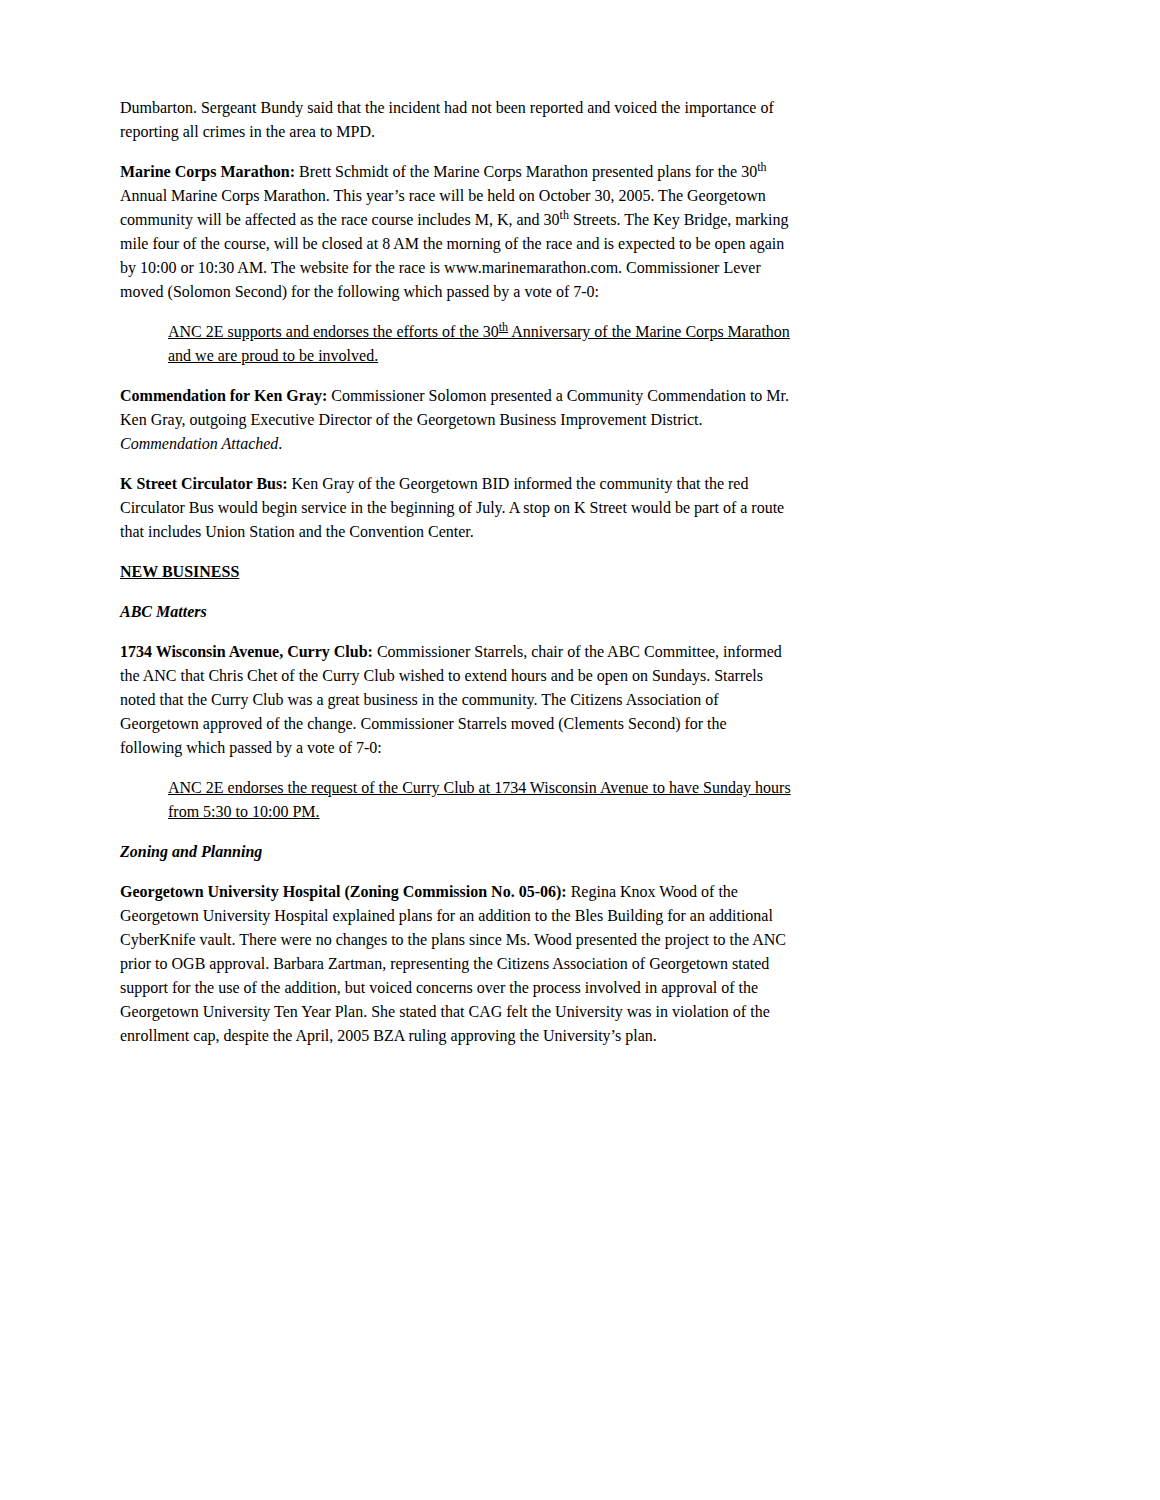Dumbarton. Sergeant Bundy said that the incident had not been reported and voiced the importance of reporting all crimes in the area to MPD.
Marine Corps Marathon: Brett Schmidt of the Marine Corps Marathon presented plans for the 30th Annual Marine Corps Marathon. This year’s race will be held on October 30, 2005. The Georgetown community will be affected as the race course includes M, K, and 30th Streets. The Key Bridge, marking mile four of the course, will be closed at 8 AM the morning of the race and is expected to be open again by 10:00 or 10:30 AM. The website for the race is www.marinemarathon.com. Commissioner Lever moved (Solomon Second) for the following which passed by a vote of 7-0:
ANC 2E supports and endorses the efforts of the 30th Anniversary of the Marine Corps Marathon and we are proud to be involved.
Commendation for Ken Gray: Commissioner Solomon presented a Community Commendation to Mr. Ken Gray, outgoing Executive Director of the Georgetown Business Improvement District. Commendation Attached.
K Street Circulator Bus: Ken Gray of the Georgetown BID informed the community that the red Circulator Bus would begin service in the beginning of July. A stop on K Street would be part of a route that includes Union Station and the Convention Center.
NEW BUSINESS
ABC Matters
1734 Wisconsin Avenue, Curry Club: Commissioner Starrels, chair of the ABC Committee, informed the ANC that Chris Chet of the Curry Club wished to extend hours and be open on Sundays. Starrels noted that the Curry Club was a great business in the community. The Citizens Association of Georgetown approved of the change. Commissioner Starrels moved (Clements Second) for the following which passed by a vote of 7-0:
ANC 2E endorses the request of the Curry Club at 1734 Wisconsin Avenue to have Sunday hours from 5:30 to 10:00 PM.
Zoning and Planning
Georgetown University Hospital (Zoning Commission No. 05-06): Regina Knox Wood of the Georgetown University Hospital explained plans for an addition to the Bles Building for an additional CyberKnife vault. There were no changes to the plans since Ms. Wood presented the project to the ANC prior to OGB approval. Barbara Zartman, representing the Citizens Association of Georgetown stated support for the use of the addition, but voiced concerns over the process involved in approval of the Georgetown University Ten Year Plan. She stated that CAG felt the University was in violation of the enrollment cap, despite the April, 2005 BZA ruling approving the University’s plan.